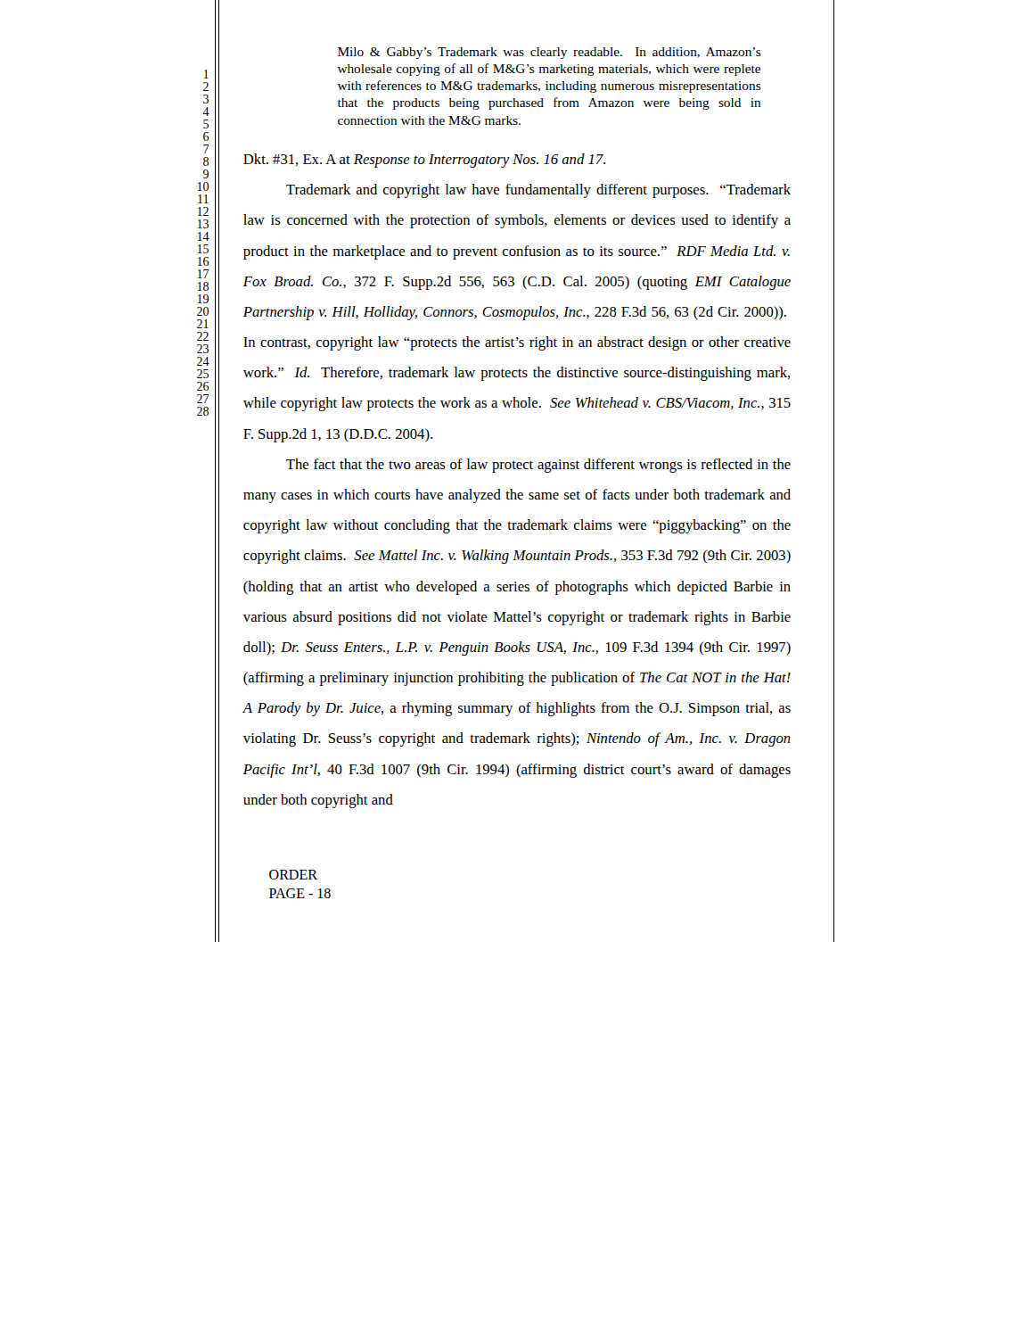1
2
3
4
5
6
7
8
9
10
11
12
13
14
15
16
17
18
19
20
21
22
23
24
25
26
27
28
Milo & Gabby’s Trademark was clearly readable. In addition, Amazon’s wholesale copying of all of M&G’s marketing materials, which were replete with references to M&G trademarks, including numerous misrepresentations that the products being purchased from Amazon were being sold in connection with the M&G marks.
Dkt. #31, Ex. A at Response to Interrogatory Nos. 16 and 17.
Trademark and copyright law have fundamentally different purposes. “Trademark law is concerned with the protection of symbols, elements or devices used to identify a product in the marketplace and to prevent confusion as to its source.” RDF Media Ltd. v. Fox Broad. Co., 372 F. Supp.2d 556, 563 (C.D. Cal. 2005) (quoting EMI Catalogue Partnership v. Hill, Holliday, Connors, Cosmopulos, Inc., 228 F.3d 56, 63 (2d Cir. 2000)). In contrast, copyright law “protects the artist’s right in an abstract design or other creative work.” Id. Therefore, trademark law protects the distinctive source-distinguishing mark, while copyright law protects the work as a whole. See Whitehead v. CBS/Viacom, Inc., 315 F. Supp.2d 1, 13 (D.D.C. 2004).
The fact that the two areas of law protect against different wrongs is reflected in the many cases in which courts have analyzed the same set of facts under both trademark and copyright law without concluding that the trademark claims were “piggybacking” on the copyright claims. See Mattel Inc. v. Walking Mountain Prods., 353 F.3d 792 (9th Cir. 2003) (holding that an artist who developed a series of photographs which depicted Barbie in various absurd positions did not violate Mattel’s copyright or trademark rights in Barbie doll); Dr. Seuss Enters., L.P. v. Penguin Books USA, Inc., 109 F.3d 1394 (9th Cir. 1997) (affirming a preliminary injunction prohibiting the publication of The Cat NOT in the Hat! A Parody by Dr. Juice, a rhyming summary of highlights from the O.J. Simpson trial, as violating Dr. Seuss’s copyright and trademark rights); Nintendo of Am., Inc. v. Dragon Pacific Int’l, 40 F.3d 1007 (9th Cir. 1994) (affirming district court’s award of damages under both copyright and
ORDER
PAGE - 18